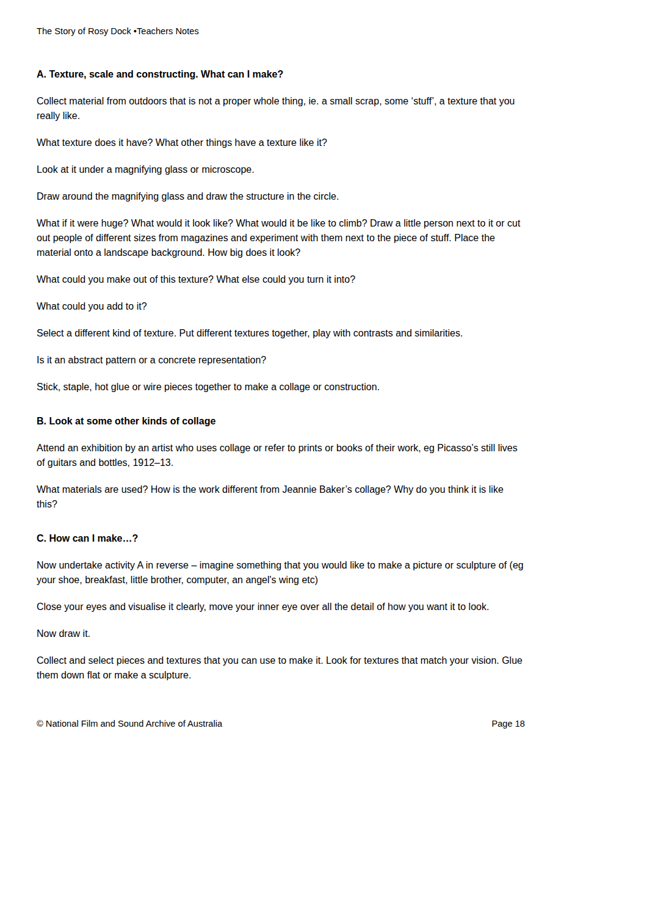The Story of Rosy Dock •Teachers Notes
A. Texture, scale and constructing. What can I make?
Collect material from outdoors that is not a proper whole thing, ie. a small scrap, some ‘stuff’, a texture that you really like.
What texture does it have? What other things have a texture like it?
Look at it under a magnifying glass or microscope.
Draw around the magnifying glass and draw the structure in the circle.
What if it were huge? What would it look like? What would it be like to climb? Draw a little person next to it or cut out people of different sizes from magazines and experiment with them next to the piece of stuff. Place the material onto a landscape background. How big does it look?
What could you make out of this texture? What else could you turn it into?
What could you add to it?
Select a different kind of texture. Put different textures together, play with contrasts and similarities.
Is it an abstract pattern or a concrete representation?
Stick, staple, hot glue or wire pieces together to make a collage or construction.
B. Look at some other kinds of collage
Attend an exhibition by an artist who uses collage or refer to prints or books of their work, eg Picasso’s still lives of guitars and bottles, 1912–13.
What materials are used? How is the work different from Jeannie Baker’s collage? Why do you think it is like this?
C. How can I make…?
Now undertake activity A in reverse – imagine something that you would like to make a picture or sculpture of (eg your shoe, breakfast, little brother, computer, an angel's wing etc)
Close your eyes and visualise it clearly, move your inner eye over all the detail of how you want it to look.
Now draw it.
Collect and select pieces and textures that you can use to make it. Look for textures that match your vision. Glue them down flat or make a sculpture.
© National Film and Sound Archive of Australia Page 18